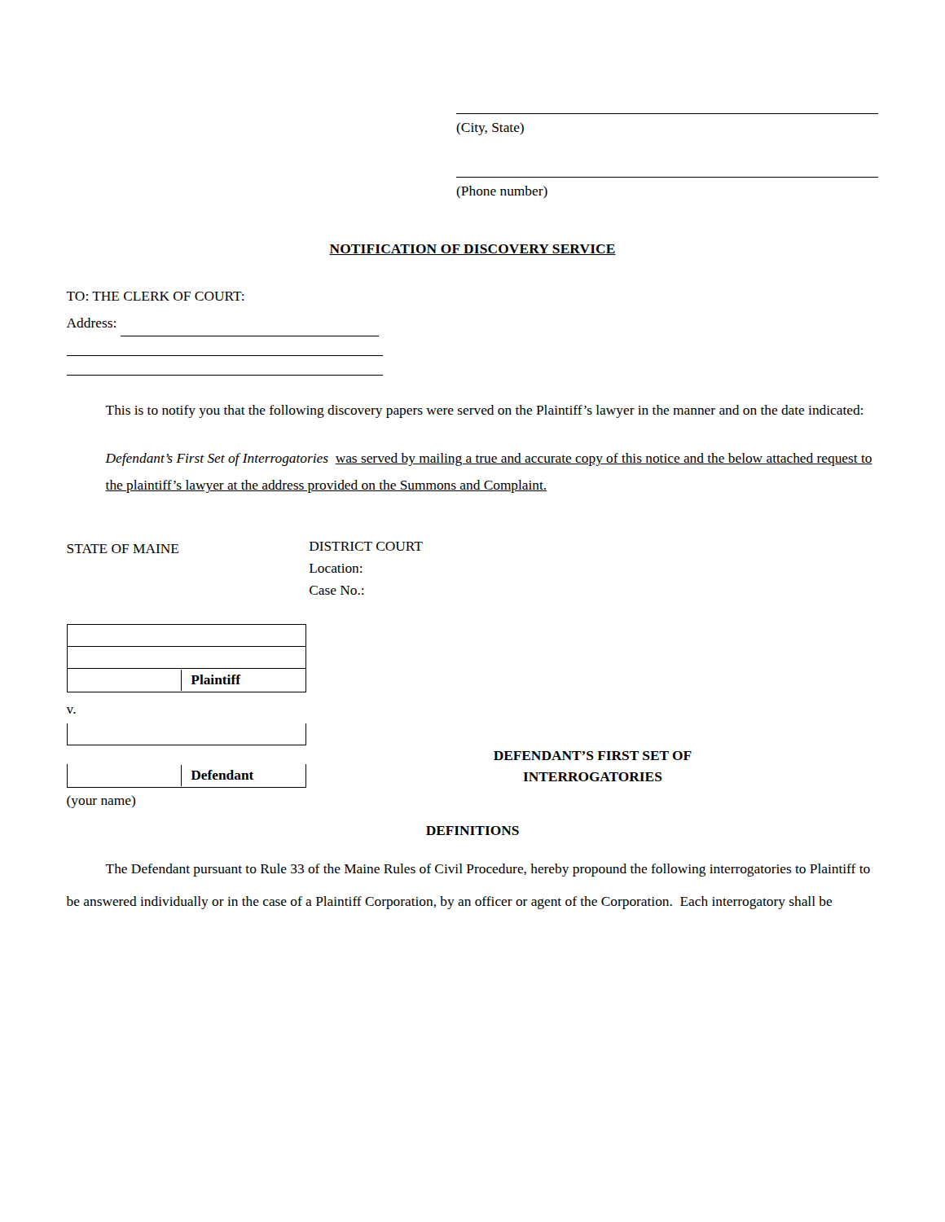(City, State)
(Phone number)
NOTIFICATION OF DISCOVERY SERVICE
TO: THE CLERK OF COURT:
Address:
This is to notify you that the following discovery papers were served on the Plaintiff’s lawyer in the manner and on the date indicated:
Defendant’s First Set of Interrogatories was served by mailing a true and accurate copy of this notice and the below attached request to the plaintiff’s lawyer at the address provided on the Summons and Complaint.
STATE OF MAINE
DISTRICT COURT
Location:
Case No.:
| Plaintiff |
| v. |
| Defendant | DEFENDANT’S FIRST SET OF INTERROGATORIES |
| (your name) | |
DEFINITIONS
The Defendant pursuant to Rule 33 of the Maine Rules of Civil Procedure, hereby propound the following interrogatories to Plaintiff to be answered individually or in the case of a Plaintiff Corporation, by an officer or agent of the Corporation. Each interrogatory shall be